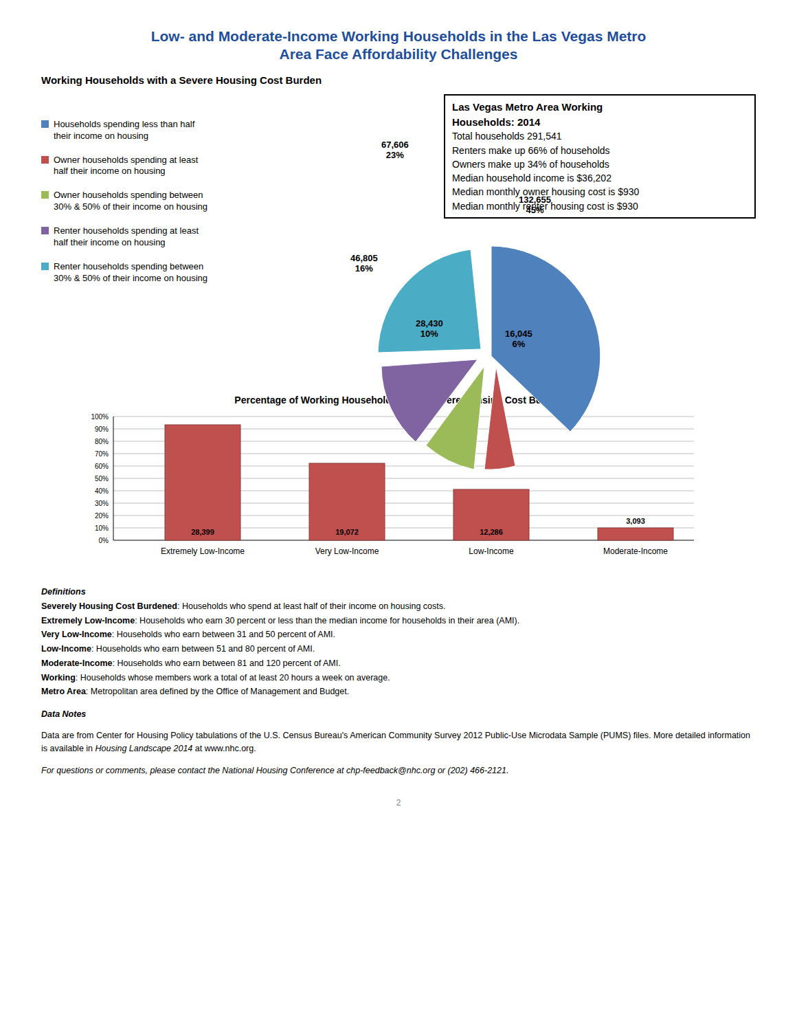Low- and Moderate-Income Working Households in the Las Vegas Metro
Area Face Affordability Challenges
Working Households with a Severe Housing Cost Burden
Las Vegas Metro Area Working
Households: 2014
Total households 291,541
Renters make up 66% of households
Owners make up 34% of households
Median household income is $36,202
Median monthly owner housing cost is $930
Median monthly renter housing cost is $930
Households spending less than half their income on housing
Owner households spending at least half their income on housing
Owner households spending between 30% & 50% of their income on housing
Renter households spending at least half their income on housing
Renter households spending between 30% & 50% of their income on housing
132,655
45%
67,606
23%
46,805
16%
28,430
10%
16,045
6%
Percentage of Working Households with a Severe Housing Cost Burden
100% 90% 80% 70% 60% 50% 40% 30% 20% 10% 0% 28,399 19,072 12,286 3,093 Extremely Low-Income Very Low-Income Low-Income Moderate-Income
Definitions
Severely Housing Cost Burdened: Households who spend at least half of their income on housing costs.
Extremely Low-Income: Households who earn 30 percent or less than the median income for households in their area (AMI).
Very Low-Income: Households who earn between 31 and 50 percent of AMI.
Low-Income: Households who earn between 51 and 80 percent of AMI.
Moderate-Income: Households who earn between 81 and 120 percent of AMI.
Working: Households whose members work a total of at least 20 hours a week on average.
Metro Area: Metropolitan area defined by the Office of Management and Budget.
Data Notes
Data are from Center for Housing Policy tabulations of the U.S. Census Bureau's American Community Survey 2012 Public-Use Microdata Sample (PUMS) files. More detailed information is available in Housing Landscape 2014 at www.nhc.org.
For questions or comments, please contact the National Housing Conference at chp-feedback@nhc.org or (202) 466-2121.
2